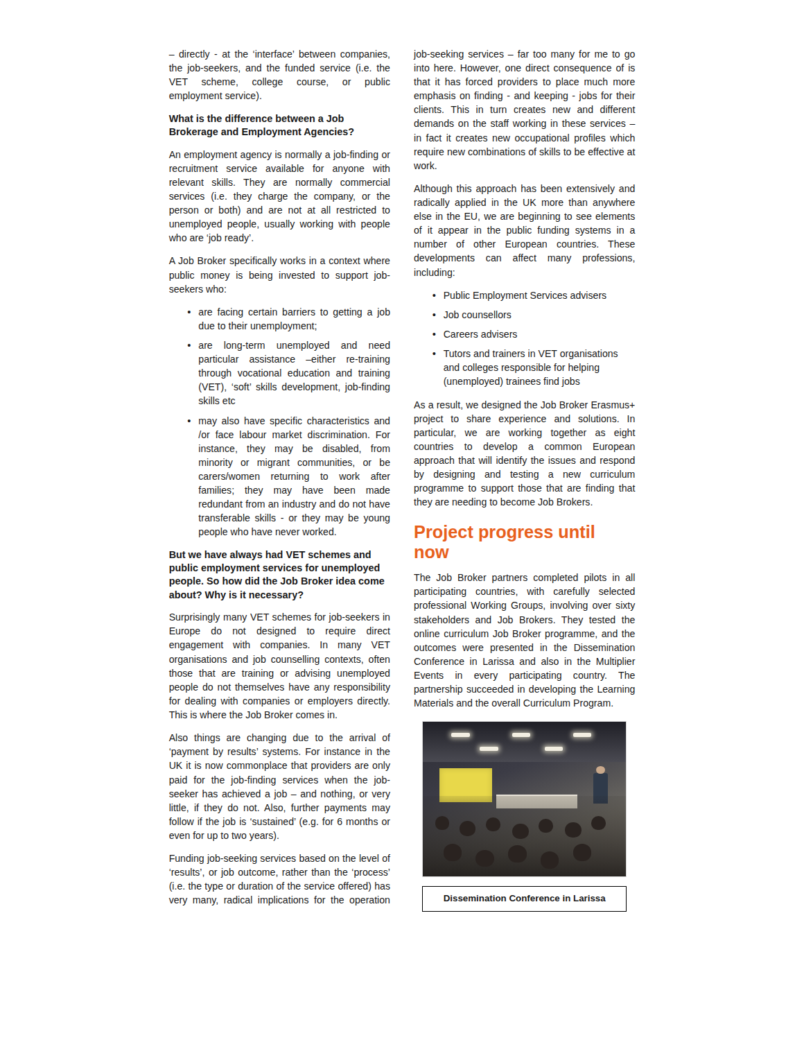– directly - at the ‘interface’ between companies, the job-seekers, and the funded service (i.e. the VET scheme, college course, or public employment service).
What is the difference between a Job Brokerage and Employment Agencies?
An employment agency is normally a job-finding or recruitment service available for anyone with relevant skills. They are normally commercial services (i.e. they charge the company, or the person or both) and are not at all restricted to unemployed people, usually working with people who are ‘job ready’.
A Job Broker specifically works in a context where public money is being invested to support job-seekers who:
are facing certain barriers to getting a job due to their unemployment;
are long-term unemployed and need particular assistance –either re-training through vocational education and training (VET), ‘soft’ skills development, job-finding skills etc
may also have specific characteristics and /or face labour market discrimination. For instance, they may be disabled, from minority or migrant communities, or be carers/women returning to work after families; they may have been made redundant from an industry and do not have transferable skills - or they may be young people who have never worked.
But we have always had VET schemes and public employment services for unemployed people. So how did the Job Broker idea come about? Why is it necessary?
Surprisingly many VET schemes for job-seekers in Europe do not designed to require direct engagement with companies. In many VET organisations and job counselling contexts, often those that are training or advising unemployed people do not themselves have any responsibility for dealing with companies or employers directly. This is where the Job Broker comes in.
Also things are changing due to the arrival of ‘payment by results’ systems. For instance in the UK it is now commonplace that providers are only paid for the job-finding services when the job-seeker has achieved a job – and nothing, or very little, if they do not. Also, further payments may follow if the job is ‘sustained’ (e.g. for 6 months or even for up to two years).
Funding job-seeking services based on the level of ‘results’, or job outcome, rather than the ‘process’ (i.e. the type or duration of the service offered) has very many, radical implications for the operation job-seeking services – far too many for me to go into here. However, one direct consequence of is that it has forced providers to place much more emphasis on finding - and keeping - jobs for their clients. This in turn creates new and different demands on the staff working in these services – in fact it creates new occupational profiles which require new combinations of skills to be effective at work.
Although this approach has been extensively and radically applied in the UK more than anywhere else in the EU, we are beginning to see elements of it appear in the public funding systems in a number of other European countries. These developments can affect many professions, including:
Public Employment Services advisers
Job counsellors
Careers advisers
Tutors and trainers in VET organisations and colleges responsible for helping (unemployed) trainees find jobs
As a result, we designed the Job Broker Erasmus+ project to share experience and solutions. In particular, we are working together as eight countries to develop a common European approach that will identify the issues and respond by designing and testing a new curriculum programme to support those that are finding that they are needing to become Job Brokers.
Project progress until now
The Job Broker partners completed pilots in all participating countries, with carefully selected professional Working Groups, involving over sixty stakeholders and Job Brokers. They tested the online curriculum Job Broker programme, and the outcomes were presented in the Dissemination Conference in Larissa and also in the Multiplier Events in every participating country. The partnership succeeded in developing the Learning Materials and the overall Curriculum Program.
Dissemination Conference in Larissa